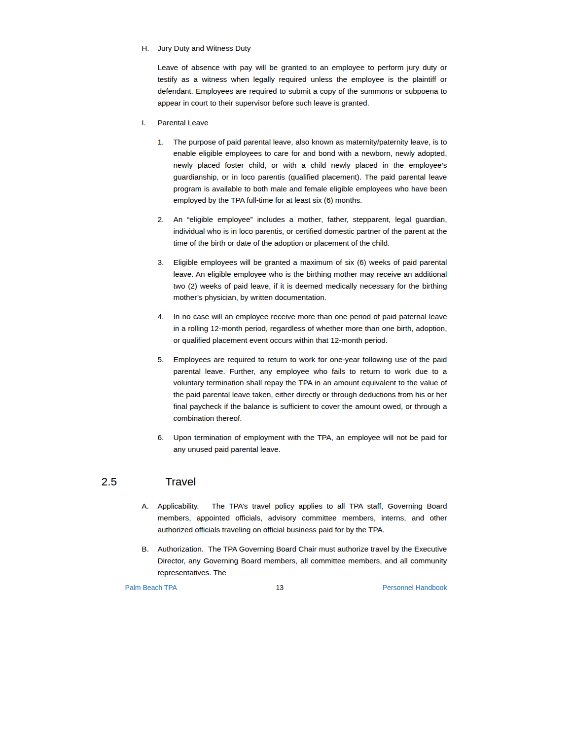H.
Jury Duty and Witness Duty
Leave of absence with pay will be granted to an employee to perform jury duty or testify as a witness when legally required unless the employee is the plaintiff or defendant. Employees are required to submit a copy of the summons or subpoena to appear in court to their supervisor before such leave is granted.
I.
Parental Leave
1.
The purpose of paid parental leave, also known as maternity/paternity leave, is to enable eligible employees to care for and bond with a newborn, newly adopted, newly placed foster child, or with a child newly placed in the employee’s guardianship, or in loco parentis (qualified placement). The paid parental leave program is available to both male and female eligible employees who have been employed by the TPA full-time for at least six (6) months.
2.
An “eligible employee” includes a mother, father, stepparent, legal guardian, individual who is in loco parentis, or certified domestic partner of the parent at the time of the birth or date of the adoption or placement of the child.
3.
Eligible employees will be granted a maximum of six (6) weeks of paid parental leave. An eligible employee who is the birthing mother may receive an additional two (2) weeks of paid leave, if it is deemed medically necessary for the birthing mother’s physician, by written documentation.
4.
In no case will an employee receive more than one period of paid paternal leave in a rolling 12-month period, regardless of whether more than one birth, adoption, or qualified placement event occurs within that 12-month period.
5.
Employees are required to return to work for one-year following use of the paid parental leave. Further, any employee who fails to return to work due to a voluntary termination shall repay the TPA in an amount equivalent to the value of the paid parental leave taken, either directly or through deductions from his or her final paycheck if the balance is sufficient to cover the amount owed, or through a combination thereof.
6.
Upon termination of employment with the TPA, an employee will not be paid for any unused paid parental leave.
2.5 Travel
A.
Applicability. The TPA’s travel policy applies to all TPA staff, Governing Board members, appointed officials, advisory committee members, interns, and other authorized officials traveling on official business paid for by the TPA.
B.
Authorization. The TPA Governing Board Chair must authorize travel by the Executive Director, any Governing Board members, all committee members, and all community representatives. The
Palm Beach TPA 13 Personnel Handbook